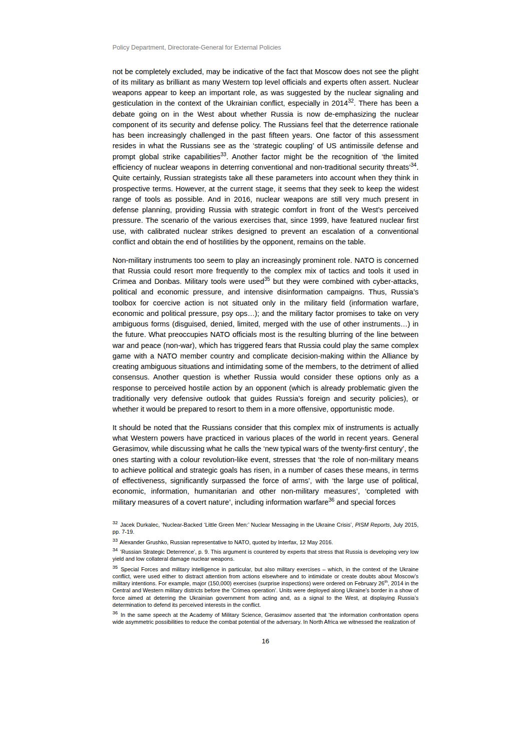Policy Department, Directorate-General for External Policies
not be completely excluded, may be indicative of the fact that Moscow does not see the plight of its military as brilliant as many Western top level officials and experts often assert. Nuclear weapons appear to keep an important role, as was suggested by the nuclear signaling and gesticulation in the context of the Ukrainian conflict, especially in 201432. There has been a debate going on in the West about whether Russia is now de-emphasizing the nuclear component of its security and defense policy. The Russians feel that the deterrence rationale has been increasingly challenged in the past fifteen years. One factor of this assessment resides in what the Russians see as the ‘strategic coupling’ of US antimissile defense and prompt global strike capabilities33. Another factor might be the recognition of ‘the limited efficiency of nuclear weapons in deterring conventional and non-traditional security threats’34. Quite certainly, Russian strategists take all these parameters into account when they think in prospective terms. However, at the current stage, it seems that they seek to keep the widest range of tools as possible. And in 2016, nuclear weapons are still very much present in defense planning, providing Russia with strategic comfort in front of the West’s perceived pressure. The scenario of the various exercises that, since 1999, have featured nuclear first use, with calibrated nuclear strikes designed to prevent an escalation of a conventional conflict and obtain the end of hostilities by the opponent, remains on the table.
Non-military instruments too seem to play an increasingly prominent role. NATO is concerned that Russia could resort more frequently to the complex mix of tactics and tools it used in Crimea and Donbas. Military tools were used35 but they were combined with cyber-attacks, political and economic pressure, and intensive disinformation campaigns. Thus, Russia’s toolbox for coercive action is not situated only in the military field (information warfare, economic and political pressure, psy ops…); and the military factor promises to take on very ambiguous forms (disguised, denied, limited, merged with the use of other instruments…) in the future. What preoccupies NATO officials most is the resulting blurring of the line between war and peace (non-war), which has triggered fears that Russia could play the same complex game with a NATO member country and complicate decision-making within the Alliance by creating ambiguous situations and intimidating some of the members, to the detriment of allied consensus. Another question is whether Russia would consider these options only as a response to perceived hostile action by an opponent (which is already problematic given the traditionally very defensive outlook that guides Russia’s foreign and security policies), or whether it would be prepared to resort to them in a more offensive, opportunistic mode.
It should be noted that the Russians consider that this complex mix of instruments is actually what Western powers have practiced in various places of the world in recent years. General Gerasimov, while discussing what he calls the ‘new typical wars of the twenty-first century’, the ones starting with a colour revolution-like event, stresses that ‘the role of non-military means to achieve political and strategic goals has risen, in a number of cases these means, in terms of effectiveness, significantly surpassed the force of arms’, with ‘the large use of political, economic, information, humanitarian and other non-military measures’, ‘completed with military measures of a covert nature’, including information warfare36 and special forces
32 Jacek Durkalec, ‘Nuclear-Backed ‘Little Green Men:’ Nuclear Messaging in the Ukraine Crisis’, PISM Reports, July 2015, pp. 7-19.
33 Alexander Grushko, Russian representative to NATO, quoted by Interfax, 12 May 2016.
34 ‘Russian Strategic Deterrence’, p. 9. This argument is countered by experts that stress that Russia is developing very low yield and low collateral damage nuclear weapons.
35 Special Forces and military intelligence in particular, but also military exercises – which, in the context of the Ukraine conflict, were used either to distract attention from actions elsewhere and to intimidate or create doubts about Moscow’s military intentions. For example, major (150,000) exercises (surprise inspections) were ordered on February 26th, 2014 in the Central and Western military districts before the ‘Crimea operation’. Units were deployed along Ukraine’s border in a show of force aimed at deterring the Ukrainian government from acting and, as a signal to the West, at displaying Russia’s determination to defend its perceived interests in the conflict.
36 In the same speech at the Academy of Military Science, Gerasimov asserted that ‘the information confrontation opens wide asymmetric possibilities to reduce the combat potential of the adversary. In North Africa we witnessed the realization of
16